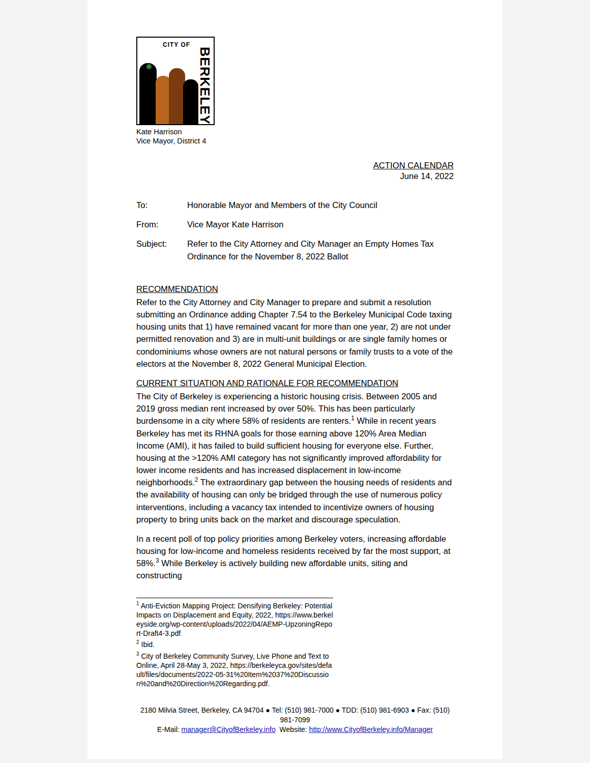CITY OF BERKELEY
Kate Harrison
Vice Mayor, District 4
ACTION CALENDAR
June 14, 2022
| To: | Honorable Mayor and Members of the City Council |
| From: | Vice Mayor Kate Harrison |
| Subject: | Refer to the City Attorney and City Manager an Empty Homes Tax Ordinance for the November 8, 2022 Ballot |
RECOMMENDATION
Refer to the City Attorney and City Manager to prepare and submit a resolution submitting an Ordinance adding Chapter 7.54 to the Berkeley Municipal Code taxing housing units that 1) have remained vacant for more than one year, 2) are not under permitted renovation and 3) are in multi-unit buildings or are single family homes or condominiums whose owners are not natural persons or family trusts to a vote of the electors at the November 8, 2022 General Municipal Election.
CURRENT SITUATION AND RATIONALE FOR RECOMMENDATION
The City of Berkeley is experiencing a historic housing crisis. Between 2005 and 2019 gross median rent increased by over 50%. This has been particularly burdensome in a city where 58% of residents are renters.1 While in recent years Berkeley has met its RHNA goals for those earning above 120% Area Median Income (AMI), it has failed to build sufficient housing for everyone else. Further, housing at the >120% AMI category has not significantly improved affordability for lower income residents and has increased displacement in low-income neighborhoods.2 The extraordinary gap between the housing needs of residents and the availability of housing can only be bridged through the use of numerous policy interventions, including a vacancy tax intended to incentivize owners of housing property to bring units back on the market and discourage speculation.
In a recent poll of top policy priorities among Berkeley voters, increasing affordable housing for low-income and homeless residents received by far the most support, at 58%.3 While Berkeley is actively building new affordable units, siting and constructing
1 Anti-Eviction Mapping Project: Densifying Berkeley: Potential Impacts on Displacement and Equity, 2022, https://www.berkeleyside.org/wp-content/uploads/2022/04/AEMP-UpzoningReport-Draft4-3.pdf
2 Ibid.
3 City of Berkeley Community Survey, Live Phone and Text to Online, April 28-May 3, 2022, https://berkeleyca.gov/sites/default/files/documents/2022-05-31%20Item%2037%20Discussion%20and%20Direction%20Regarding.pdf.
2180 Milvia Street, Berkeley, CA 94704 ● Tel: (510) 981-7000 ● TDD: (510) 981-6903 ● Fax: (510) 981-7099
E-Mail: manager@CityofBerkeley.info Website: http://www.CityofBerkeley.info/Manager